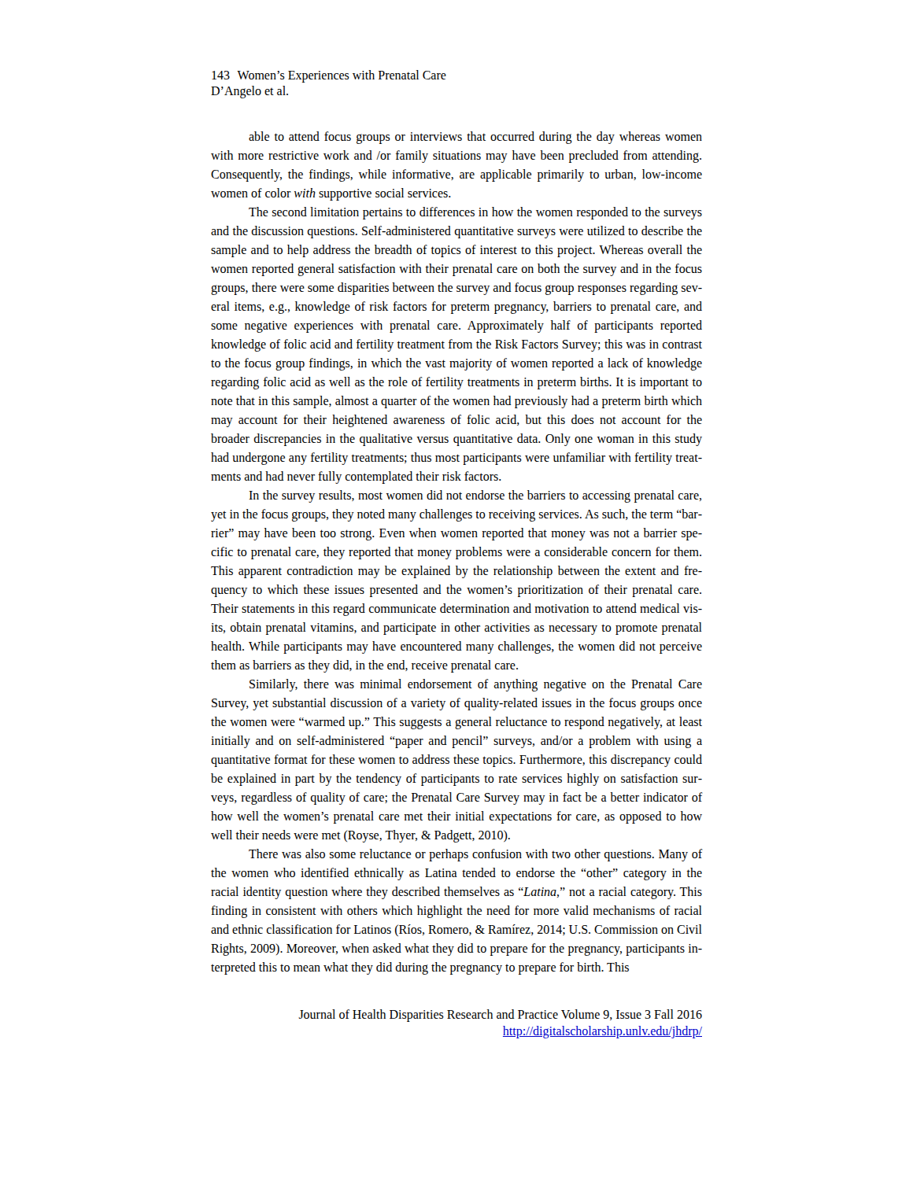143 Women’s Experiences with Prenatal Care
D’Angelo et al.
able to attend focus groups or interviews that occurred during the day whereas women with more restrictive work and /or family situations may have been precluded from attending. Consequently, the findings, while informative, are applicable primarily to urban, low-income women of color with supportive social services.
The second limitation pertains to differences in how the women responded to the surveys and the discussion questions. Self-administered quantitative surveys were utilized to describe the sample and to help address the breadth of topics of interest to this project. Whereas overall the women reported general satisfaction with their prenatal care on both the survey and in the focus groups, there were some disparities between the survey and focus group responses regarding several items, e.g., knowledge of risk factors for preterm pregnancy, barriers to prenatal care, and some negative experiences with prenatal care. Approximately half of participants reported knowledge of folic acid and fertility treatment from the Risk Factors Survey; this was in contrast to the focus group findings, in which the vast majority of women reported a lack of knowledge regarding folic acid as well as the role of fertility treatments in preterm births. It is important to note that in this sample, almost a quarter of the women had previously had a preterm birth which may account for their heightened awareness of folic acid, but this does not account for the broader discrepancies in the qualitative versus quantitative data. Only one woman in this study had undergone any fertility treatments; thus most participants were unfamiliar with fertility treatments and had never fully contemplated their risk factors.
In the survey results, most women did not endorse the barriers to accessing prenatal care, yet in the focus groups, they noted many challenges to receiving services. As such, the term “barrier” may have been too strong. Even when women reported that money was not a barrier specific to prenatal care, they reported that money problems were a considerable concern for them. This apparent contradiction may be explained by the relationship between the extent and frequency to which these issues presented and the women’s prioritization of their prenatal care. Their statements in this regard communicate determination and motivation to attend medical visits, obtain prenatal vitamins, and participate in other activities as necessary to promote prenatal health. While participants may have encountered many challenges, the women did not perceive them as barriers as they did, in the end, receive prenatal care.
Similarly, there was minimal endorsement of anything negative on the Prenatal Care Survey, yet substantial discussion of a variety of quality-related issues in the focus groups once the women were “warmed up.” This suggests a general reluctance to respond negatively, at least initially and on self-administered “paper and pencil” surveys, and/or a problem with using a quantitative format for these women to address these topics. Furthermore, this discrepancy could be explained in part by the tendency of participants to rate services highly on satisfaction surveys, regardless of quality of care; the Prenatal Care Survey may in fact be a better indicator of how well the women’s prenatal care met their initial expectations for care, as opposed to how well their needs were met (Royse, Thyer, & Padgett, 2010).
There was also some reluctance or perhaps confusion with two other questions. Many of the women who identified ethnically as Latina tended to endorse the “other” category in the racial identity question where they described themselves as “Latina,” not a racial category. This finding in consistent with others which highlight the need for more valid mechanisms of racial and ethnic classification for Latinos (Ríos, Romero, & Ramírez, 2014; U.S. Commission on Civil Rights, 2009). Moreover, when asked what they did to prepare for the pregnancy, participants interpreted this to mean what they did during the pregnancy to prepare for birth. This
Journal of Health Disparities Research and Practice Volume 9, Issue 3 Fall 2016
http://digitalscholarship.unlv.edu/jhdrp/